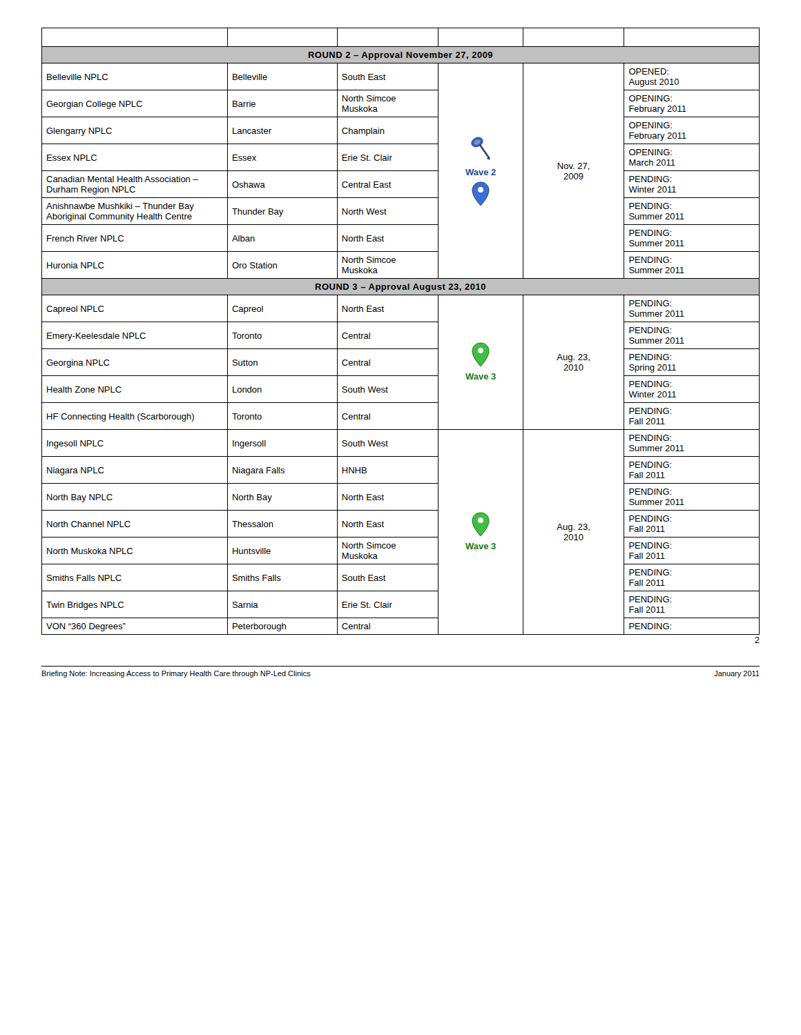| ROUND 2 – Approval November 27, 2009 |
| Belleville NPLC | Belleville | South East | Wave 2 | Nov. 27, 2009 | OPENED: August 2010 |
| Georgian College NPLC | Barrie | North Simcoe Muskoka | OPENING: February 2011 |
| Glengarry NPLC | Lancaster | Champlain | OPENING: February 2011 |
| Essex NPLC | Essex | Erie St. Clair | OPENING: March 2011 |
| Canadian Mental Health Association – Durham Region NPLC | Oshawa | Central East | PENDING: Winter 2011 |
| Anishnawbe Mushkiki – Thunder Bay Aboriginal Community Health Centre | Thunder Bay | North West | PENDING: Summer 2011 |
| French River NPLC | Alban | North East | PENDING: Summer 2011 |
| Huronia NPLC | Oro Station | North Simcoe Muskoka | PENDING: Summer 2011 |
| ROUND 3 – Approval August 23, 2010 |
| Capreol NPLC | Capreol | North East | Wave 3 | Aug. 23, 2010 | PENDING: Summer 2011 |
| Emery-Keelesdale NPLC | Toronto | Central | PENDING: Summer 2011 |
| Georgina NPLC | Sutton | Central | PENDING: Spring 2011 |
| Health Zone NPLC | London | South West | PENDING: Winter 2011 |
| HF Connecting Health (Scarborough) | Toronto | Central | PENDING: Fall 2011 |
| Ingesoll NPLC | Ingersoll | South West | Wave 3 | Aug. 23, 2010 | PENDING: Summer 2011 |
| Niagara NPLC | Niagara Falls | HNHB | PENDING: Fall 2011 |
| North Bay NPLC | North Bay | North East | PENDING: Summer 2011 |
| North Channel NPLC | Thessalon | North East | PENDING: Fall 2011 |
| North Muskoka NPLC | Huntsville | North Simcoe Muskoka | PENDING: Fall 2011 |
| Smiths Falls NPLC | Smiths Falls | South East | PENDING: Fall 2011 |
| Twin Bridges NPLC | Sarnia | Erie St. Clair | PENDING: Fall 2011 |
| VON “360 Degrees” | Peterborough | Central | PENDING: |
2
Briefing Note: Increasing Access to Primary Health Care through NP-Led Clinics
January 2011